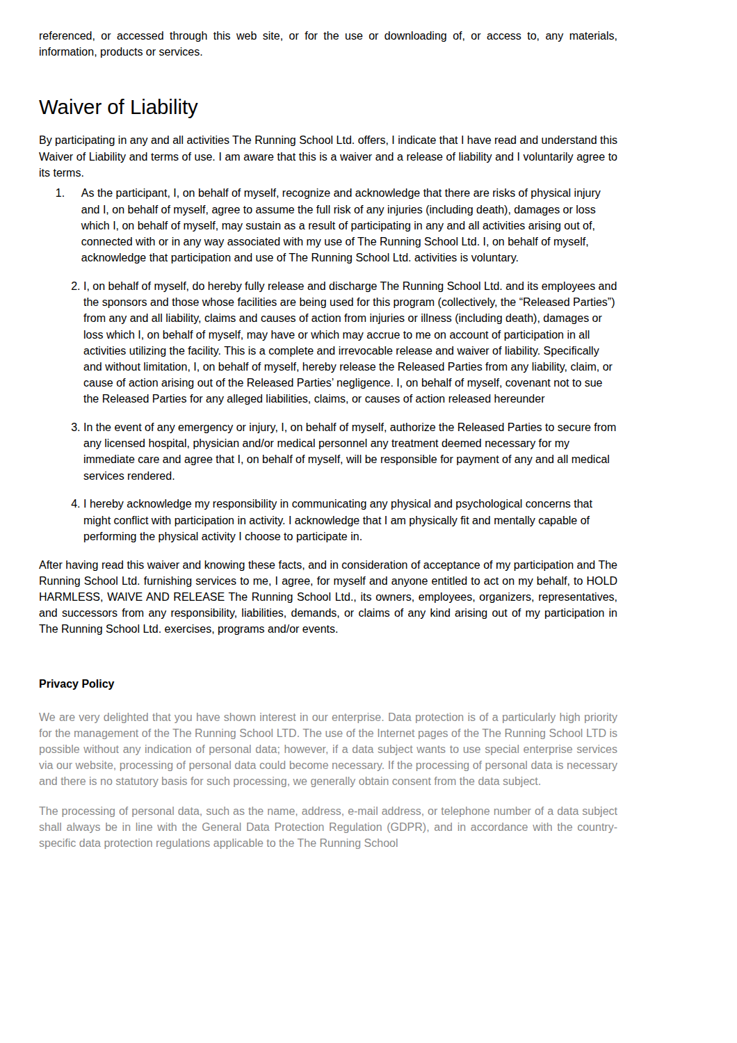referenced, or accessed through this web site, or for the use or downloading of, or access to, any materials, information, products or services.
Waiver of Liability
By participating in any and all activities The Running School Ltd. offers, I indicate that I have read and understand this Waiver of Liability and terms of use. I am aware that this is a waiver and a release of liability and I voluntarily agree to its terms.
As the participant, I, on behalf of myself, recognize and acknowledge that there are risks of physical injury and I, on behalf of myself, agree to assume the full risk of any injuries (including death), damages or loss which I, on behalf of myself, may sustain as a result of participating in any and all activities arising out of, connected with or in any way associated with my use of The Running School Ltd. I, on behalf of myself, acknowledge that participation and use of The Running School Ltd. activities is voluntary.
I, on behalf of myself, do hereby fully release and discharge The Running School Ltd. and its employees and the sponsors and those whose facilities are being used for this program (collectively, the “Released Parties”) from any and all liability, claims and causes of action from injuries or illness (including death), damages or loss which I, on behalf of myself, may have or which may accrue to me on account of participation in all activities utilizing the facility. This is a complete and irrevocable release and waiver of liability. Specifically and without limitation, I, on behalf of myself, hereby release the Released Parties from any liability, claim, or cause of action arising out of the Released Parties’ negligence. I, on behalf of myself, covenant not to sue the Released Parties for any alleged liabilities, claims, or causes of action released hereunder
In the event of any emergency or injury, I, on behalf of myself, authorize the Released Parties to secure from any licensed hospital, physician and/or medical personnel any treatment deemed necessary for my immediate care and agree that I, on behalf of myself, will be responsible for payment of any and all medical services rendered.
I hereby acknowledge my responsibility in communicating any physical and psychological concerns that might conflict with participation in activity. I acknowledge that I am physically fit and mentally capable of performing the physical activity I choose to participate in.
After having read this waiver and knowing these facts, and in consideration of acceptance of my participation and The Running School Ltd. furnishing services to me, I agree, for myself and anyone entitled to act on my behalf, to HOLD HARMLESS, WAIVE AND RELEASE The Running School Ltd., its owners, employees, organizers, representatives, and successors from any responsibility, liabilities, demands, or claims of any kind arising out of my participation in The Running School Ltd. exercises, programs and/or events.
Privacy Policy
We are very delighted that you have shown interest in our enterprise. Data protection is of a particularly high priority for the management of the The Running School LTD. The use of the Internet pages of the The Running School LTD is possible without any indication of personal data; however, if a data subject wants to use special enterprise services via our website, processing of personal data could become necessary. If the processing of personal data is necessary and there is no statutory basis for such processing, we generally obtain consent from the data subject.
The processing of personal data, such as the name, address, e-mail address, or telephone number of a data subject shall always be in line with the General Data Protection Regulation (GDPR), and in accordance with the country-specific data protection regulations applicable to the The Running School